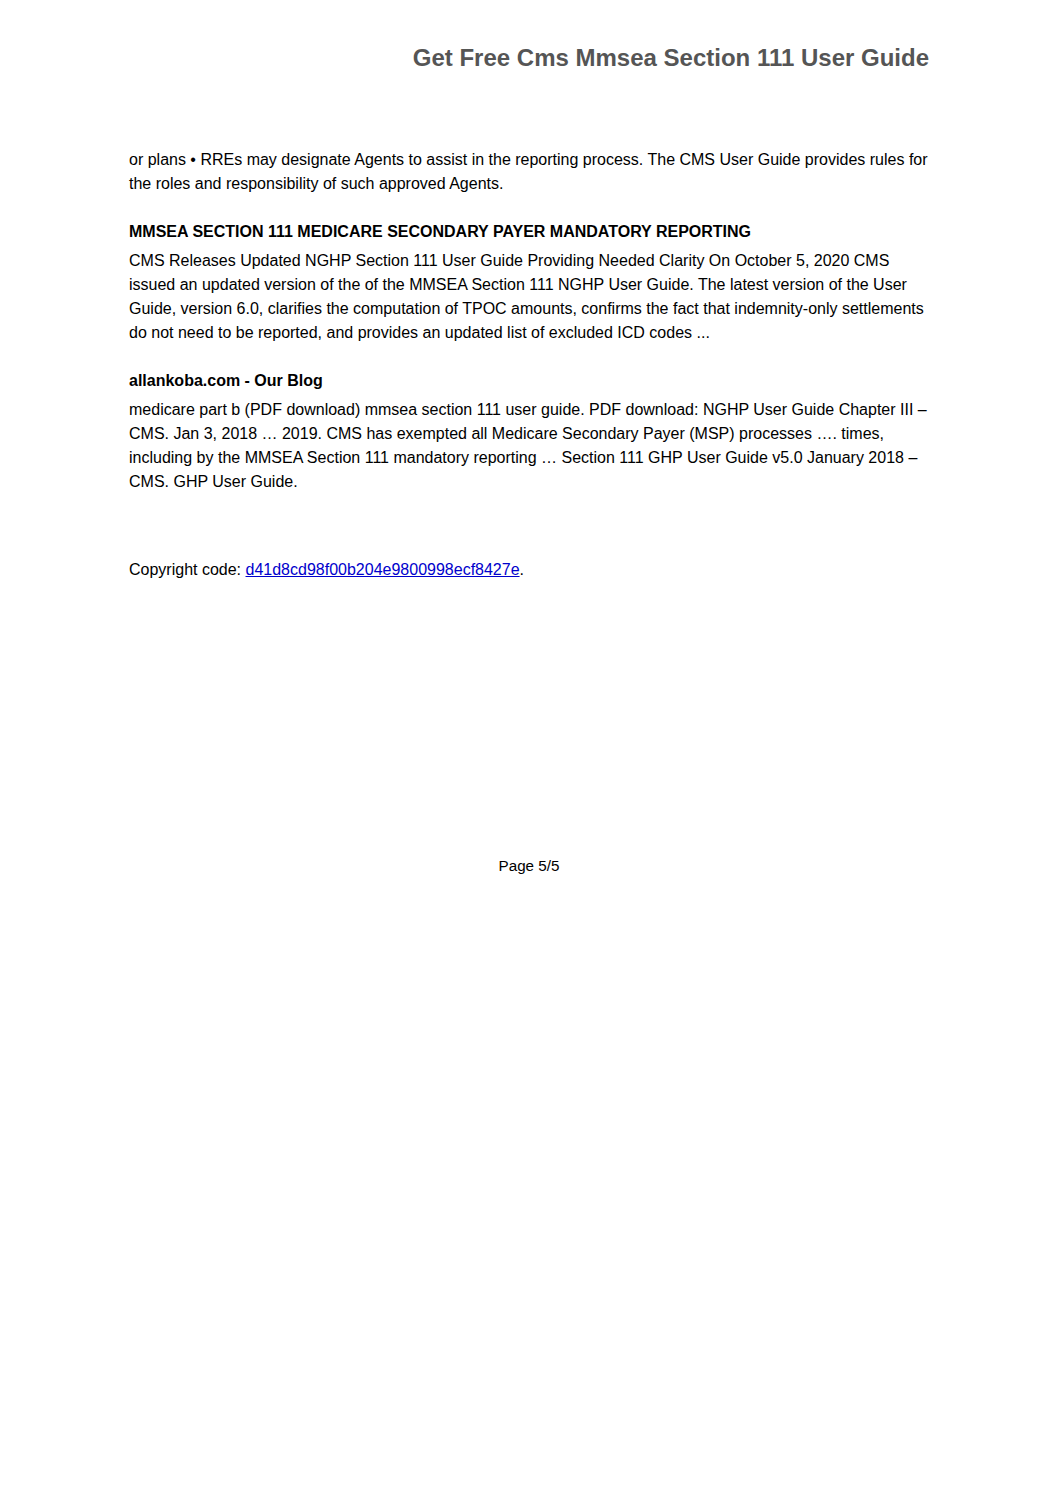Get Free Cms Mmsea Section 111 User Guide
or plans • RREs may designate Agents to assist in the reporting process. The CMS User Guide provides rules for the roles and responsibility of such approved Agents.
MMSEA Section 111 Medicare Secondary Payer Mandatory Reporting
CMS Releases Updated NGHP Section 111 User Guide Providing Needed Clarity On October 5, 2020 CMS issued an updated version of the of the MMSEA Section 111 NGHP User Guide. The latest version of the User Guide, version 6.0, clarifies the computation of TPOC amounts, confirms the fact that indemnity-only settlements do not need to be reported, and provides an updated list of excluded ICD codes ...
allankoba.com - Our Blog
medicare part b (PDF download) mmsea section 111 user guide. PDF download: NGHP User Guide Chapter III – CMS. Jan 3, 2018 … 2019. CMS has exempted all Medicare Secondary Payer (MSP) processes …. times, including by the MMSEA Section 111 mandatory reporting … Section 111 GHP User Guide v5.0 January 2018 – CMS. GHP User Guide.
Copyright code: d41d8cd98f00b204e9800998ecf8427e.
Page 5/5